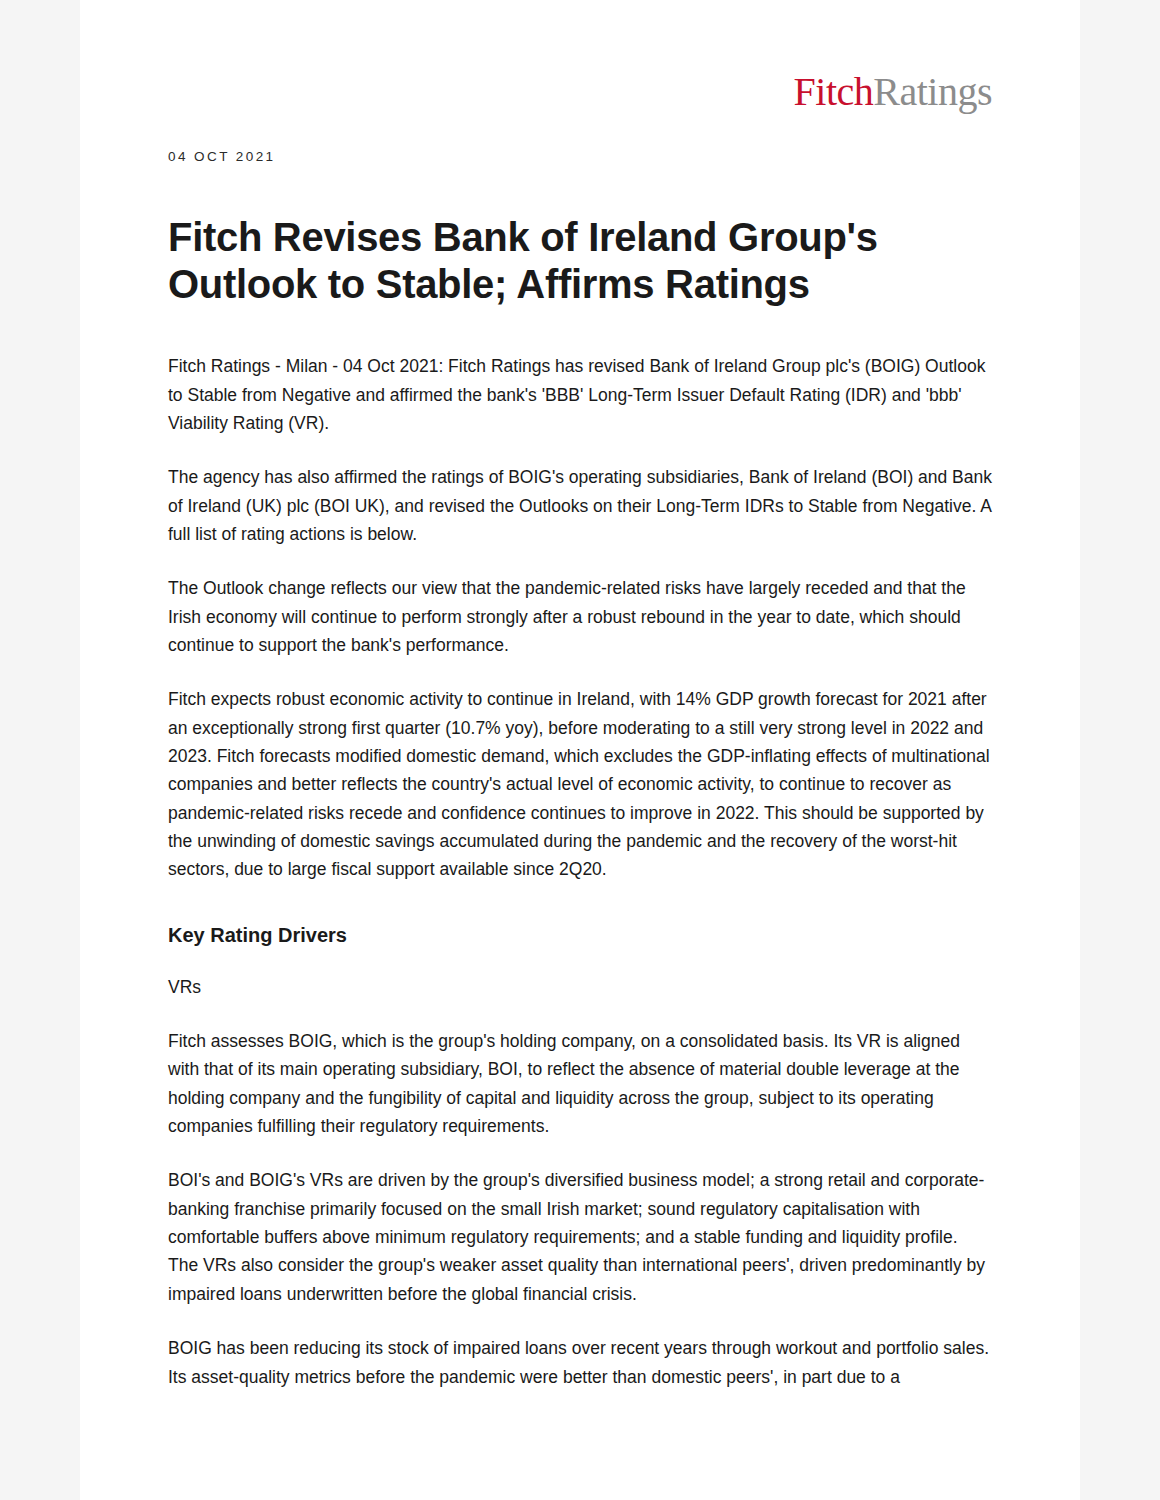Fitch Ratings
04 Oct 2021
Fitch Revises Bank of Ireland Group's Outlook to Stable; Affirms Ratings
Fitch Ratings - Milan - 04 Oct 2021: Fitch Ratings has revised Bank of Ireland Group plc's (BOIG) Outlook to Stable from Negative and affirmed the bank's 'BBB' Long-Term Issuer Default Rating (IDR) and 'bbb' Viability Rating (VR).
The agency has also affirmed the ratings of BOIG's operating subsidiaries, Bank of Ireland (BOI) and Bank of Ireland (UK) plc (BOI UK), and revised the Outlooks on their Long-Term IDRs to Stable from Negative. A full list of rating actions is below.
The Outlook change reflects our view that the pandemic-related risks have largely receded and that the Irish economy will continue to perform strongly after a robust rebound in the year to date, which should continue to support the bank's performance.
Fitch expects robust economic activity to continue in Ireland, with 14% GDP growth forecast for 2021 after an exceptionally strong first quarter (10.7% yoy), before moderating to a still very strong level in 2022 and 2023. Fitch forecasts modified domestic demand, which excludes the GDP-inflating effects of multinational companies and better reflects the country's actual level of economic activity, to continue to recover as pandemic-related risks recede and confidence continues to improve in 2022. This should be supported by the unwinding of domestic savings accumulated during the pandemic and the recovery of the worst-hit sectors, due to large fiscal support available since 2Q20.
Key Rating Drivers
VRs
Fitch assesses BOIG, which is the group's holding company, on a consolidated basis. Its VR is aligned with that of its main operating subsidiary, BOI, to reflect the absence of material double leverage at the holding company and the fungibility of capital and liquidity across the group, subject to its operating companies fulfilling their regulatory requirements.
BOI's and BOIG's VRs are driven by the group's diversified business model; a strong retail and corporate-banking franchise primarily focused on the small Irish market; sound regulatory capitalisation with comfortable buffers above minimum regulatory requirements; and a stable funding and liquidity profile. The VRs also consider the group's weaker asset quality than international peers', driven predominantly by impaired loans underwritten before the global financial crisis.
BOIG has been reducing its stock of impaired loans over recent years through workout and portfolio sales. Its asset-quality metrics before the pandemic were better than domestic peers', in part due to a